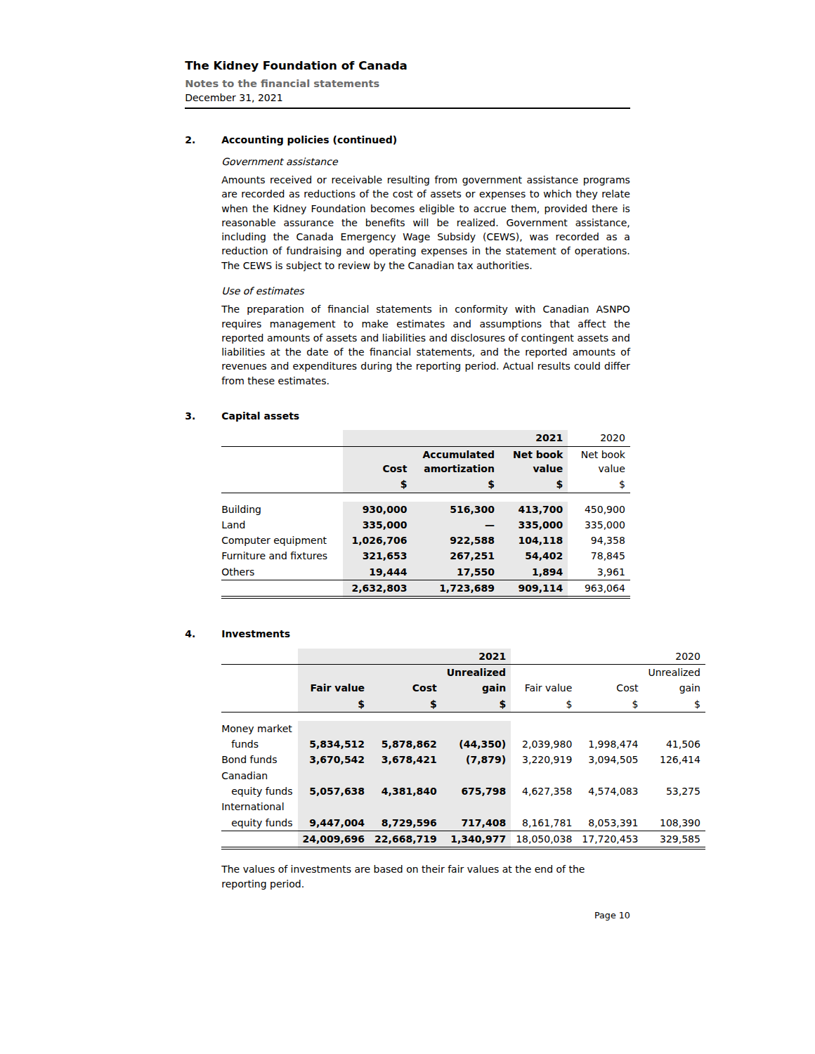The Kidney Foundation of Canada
Notes to the financial statements
December 31, 2021
2.
Accounting policies (continued)
Government assistance
Amounts received or receivable resulting from government assistance programs are recorded as reductions of the cost of assets or expenses to which they relate when the Kidney Foundation becomes eligible to accrue them, provided there is reasonable assurance the benefits will be realized. Government assistance, including the Canada Emergency Wage Subsidy (CEWS), was recorded as a reduction of fundraising and operating expenses in the statement of operations. The CEWS is subject to review by the Canadian tax authorities.
Use of estimates
The preparation of financial statements in conformity with Canadian ASNPO requires management to make estimates and assumptions that affect the reported amounts of assets and liabilities and disclosures of contingent assets and liabilities at the date of the financial statements, and the reported amounts of revenues and expenditures during the reporting period. Actual results could differ from these estimates.
3.
Capital assets
| | | | 2021 | 2020 |
| | Cost | Accumulated amortization | Net book value | Net book value |
| | $ | $ | $ | $ |
| Building | 930,000 | 516,300 | 413,700 | 450,900 |
| Land | 335,000 | — | 335,000 | 335,000 |
| Computer equipment | 1,026,706 | 922,588 | 104,118 | 94,358 |
| Furniture and fixtures | 321,653 | 267,251 | 54,402 | 78,845 |
| Others | 19,444 | 17,550 | 1,894 | 3,961 |
| | 2,632,803 | 1,723,689 | 909,114 | 963,064 |
4.
Investments
| | | | 2021 | | | 2020 |
| | | | Unrealized | | | Unrealized |
| | Fair value | Cost | gain | Fair value | Cost | gain |
| | $ | $ | $ | $ | $ | $ |
| Money market | | | | | | |
| funds | 5,834,512 | 5,878,862 | (44,350) | 2,039,980 | 1,998,474 | 41,506 |
| Bond funds | 3,670,542 | 3,678,421 | (7,879) | 3,220,919 | 3,094,505 | 126,414 |
| Canadian | | | | | | |
| equity funds | 5,057,638 | 4,381,840 | 675,798 | 4,627,358 | 4,574,083 | 53,275 |
| International | | | | | | |
| equity funds | 9,447,004 | 8,729,596 | 717,408 | 8,161,781 | 8,053,391 | 108,390 |
| | 24,009,696 | 22,668,719 | 1,340,977 | 18,050,038 | 17,720,453 | 329,585 |
The values of investments are based on their fair values at the end of the reporting period.
Page 10